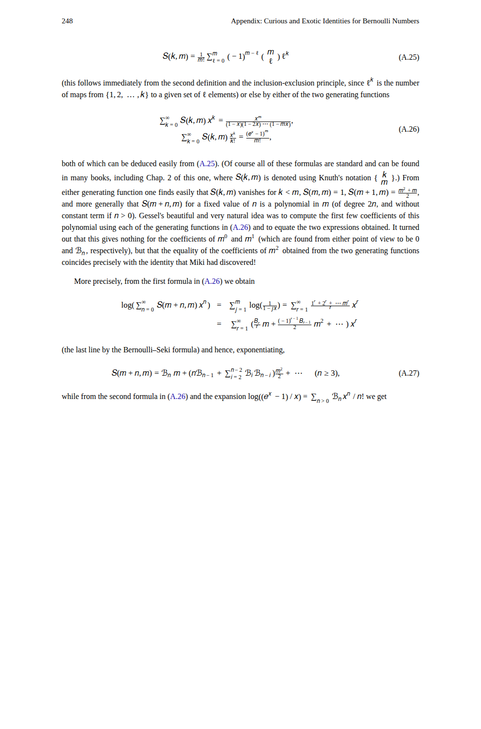248 Appendix: Curious and Exotic Identities for Bernoulli Numbers
S(k,m) = 1m! ∑ ℓ=0 m (−1)m−ℓ ( m ℓ ) ℓk (A.25)
(this follows immediately from the second definition and the inclusion-exclusion principle, since ℓk is the number of maps from {1,2,…,k} to a given set of ℓ elements) or else by either of the two generating functions
∑ k=0 ∞ S(k,m) xk = xm (1−x)(1−2x)⋯(1−mx) ,
∑ k=0 ∞ S(k,m) xkk! = (ex−1)m m! ,
(A.26)
both of which can be deduced easily from (A.25). (Of course all of these formulas are standard and can be found in many books, including Chap. 2 of this one, where S(k,m) is denoted using Knuth's notation {km}.) From either generating function one finds easily that S(k,m) vanishes for k<m, S(m,m)=1, S(m+1,m)=m2+m2, and more generally that S(m+n,m) for a fixed value of n is a polynomial in m (of degree 2n, and without constant term if n>0). Gessel's beautiful and very natural idea was to compute the first few coefficients of this polynomial using each of the generating functions in (A.26) and to equate the two expressions obtained. It turned out that this gives nothing for the coefficients of m0 and m1 (which are found from either point of view to be 0 and ℬn, respectively), but that the equality of the coefficients of m2 obtained from the two generating functions coincides precisely with the identity that Miki had discovered!
More precisely, from the first formula in (A.26) we obtain
log ( ∑ n=0 ∞ S(m+n,m) xn ) = ∑ j=1 m log ( 11−jx ) = ∑ r=1 ∞ 1r+2r+⋯mr r xr = ∑ r=1 ∞ ( Brr m + (−1)r−1Br−1 2 m2 + ⋯ ) xr
(the last line by the Bernoulli–Seki formula) and hence, exponentiating,
S(m+n,m) = ℬn m + ( nℬn−1 + ∑ i=2 n−2 ℬiℬn−i ) m22 + ⋯ (n≥3) , (A.27)
while from the second formula in (A.26) and the expansion log((ex−1)/x) = ∑n>0ℬnxn/n! we get